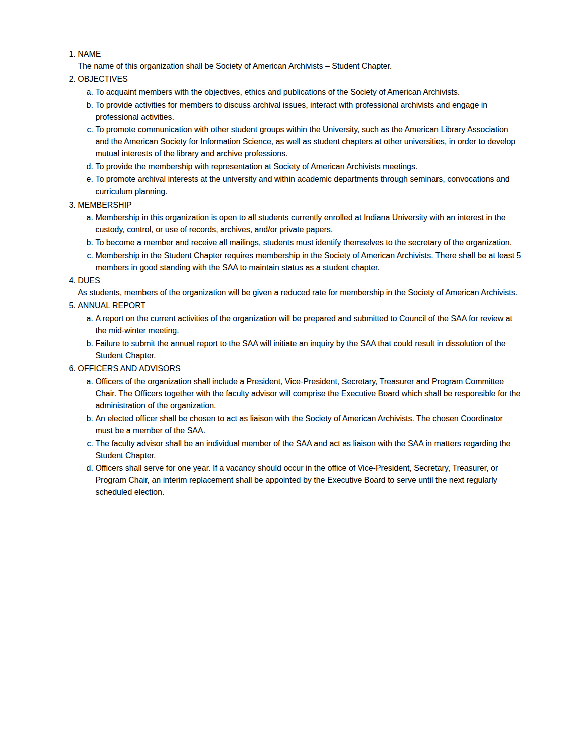Name
The name of this organization shall be Society of American Archivists – Student Chapter.
Objectives
To acquaint members with the objectives, ethics and publications of the Society of American Archivists.
To provide activities for members to discuss archival issues, interact with professional archivists and engage in professional activities.
To promote communication with other student groups within the University, such as the American Library Association and the American Society for Information Science, as well as student chapters at other universities, in order to develop mutual interests of the library and archive professions.
To provide the membership with representation at Society of American Archivists meetings.
To promote archival interests at the university and within academic departments through seminars, convocations and curriculum planning.
Membership
Membership in this organization is open to all students currently enrolled at Indiana University with an interest in the custody, control, or use of records, archives, and/or private papers.
To become a member and receive all mailings, students must identify themselves to the secretary of the organization.
Membership in the Student Chapter requires membership in the Society of American Archivists. There shall be at least 5 members in good standing with the SAA to maintain status as a student chapter.
Dues
As students, members of the organization will be given a reduced rate for membership in the Society of American Archivists.
Annual Report
A report on the current activities of the organization will be prepared and submitted to Council of the SAA for review at the mid-winter meeting.
Failure to submit the annual report to the SAA will initiate an inquiry by the SAA that could result in dissolution of the Student Chapter.
Officers and Advisors
Officers of the organization shall include a President, Vice-President, Secretary, Treasurer and Program Committee Chair. The Officers together with the faculty advisor will comprise the Executive Board which shall be responsible for the administration of the organization.
An elected officer shall be chosen to act as liaison with the Society of American Archivists. The chosen Coordinator must be a member of the SAA.
The faculty advisor shall be an individual member of the SAA and act as liaison with the SAA in matters regarding the Student Chapter.
Officers shall serve for one year. If a vacancy should occur in the office of Vice-President, Secretary, Treasurer, or Program Chair, an interim replacement shall be appointed by the Executive Board to serve until the next regularly scheduled election.